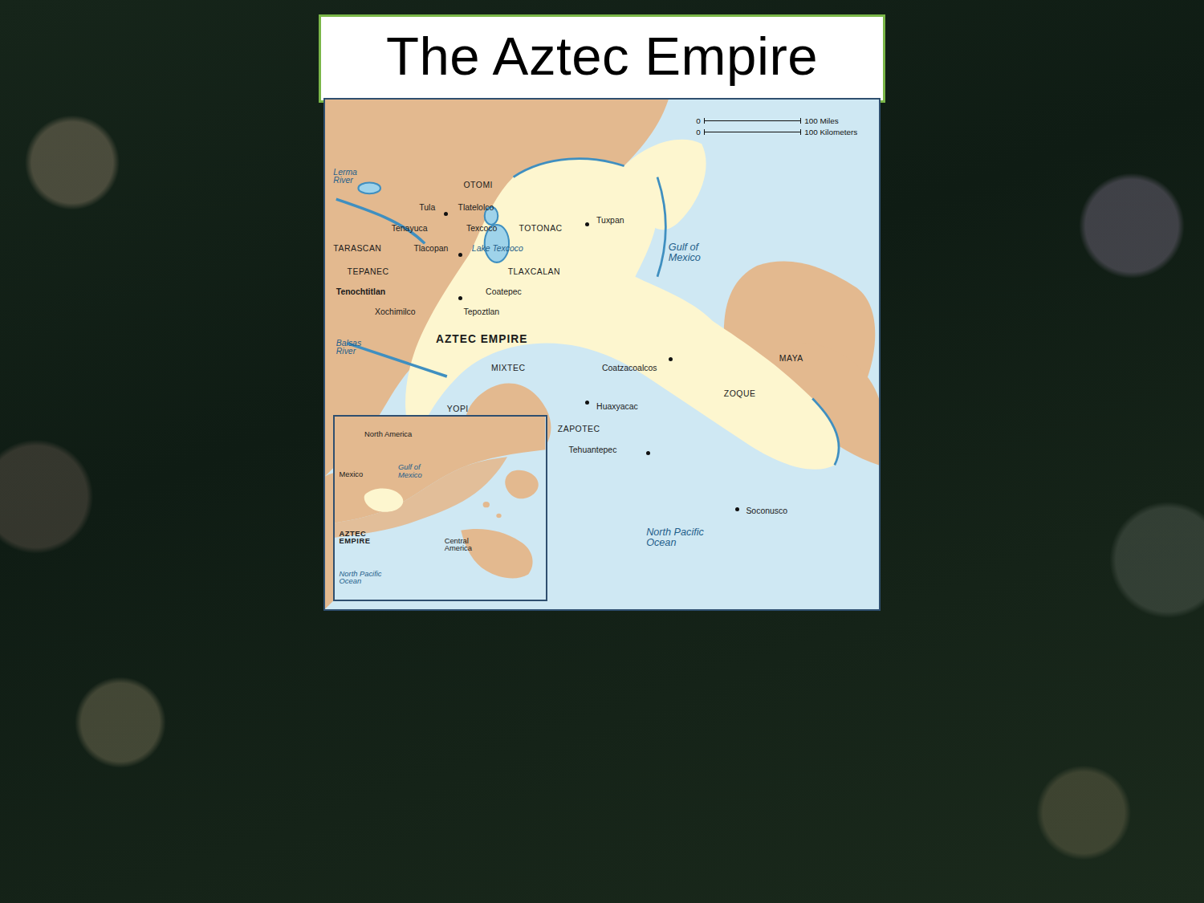The Aztec Empire
0 100 Miles
0 100 Kilometers
Lerma
River Balsas
River OTOMI Tula Tlatelolco Tenayuca Texcoco TOTONAC TARASCAN Tlacopan Lake Texcoco TEPANEC TLAXCALAN Tenochtitlan Coatepec Xochimilco Tepoztlan AZTEC EMPIRE MIXTEC Coatzacoalcos MAYA ZOQUE YOPI Huaxyacac ZAPOTEC Tehuantepec Soconusco Tuxpan Gulf of
Mexico North Pacific
Ocean
North America Mexico Gulf of
Mexico AZTEC
EMPIRE Central
America North Pacific
Ocean